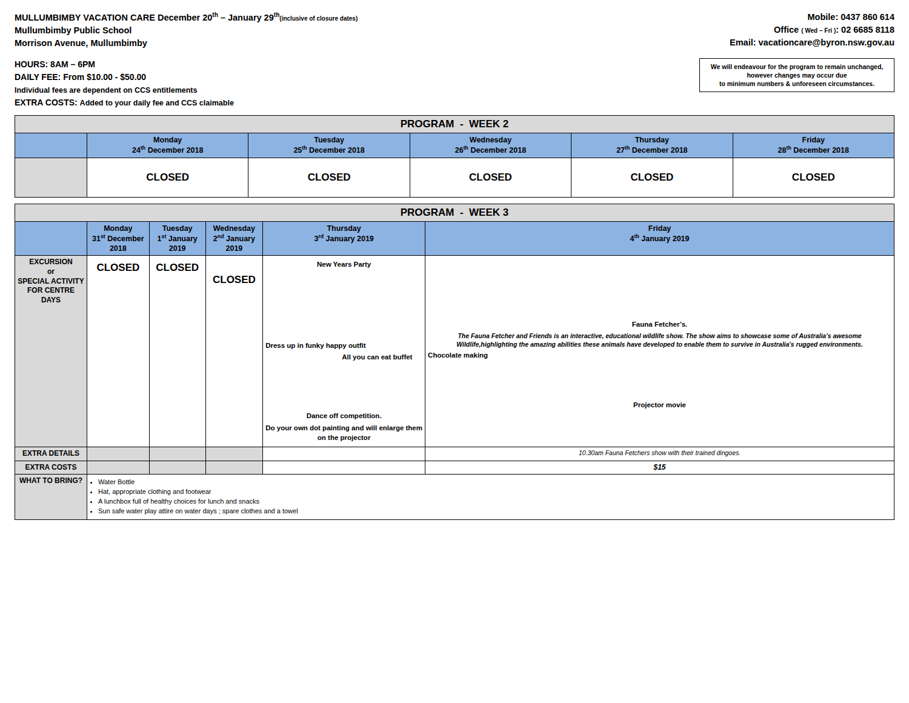MULLUMBIMBY VACATION CARE December 20th – January 29th(inclusive of closure dates)
Mullumbimby Public School
Morrison Avenue, Mullumbimby
Mobile: 0437 860 614
Office ( Wed – Fri ): 02 6685 8118
Email: vacationcare@byron.nsw.gov.au
HOURS: 8AM – 6PM
DAILY FEE: From $10.00 - $50.00
Individual fees are dependent on CCS entitlements
EXTRA COSTS: Added to your daily fee and CCS claimable
We will endeavour for the program to remain unchanged, however changes may occur due
to minimum numbers & unforeseen circumstances.
| PROGRAM - WEEK 2 |
| | Monday 24 th December 2018 | Tuesday 25 th December 2018 | Wednesday 26 th December 2018 | Thursday 27 th December 2018 | Friday 28 th December 2018 |
| | CLOSED | CLOSED | CLOSED | CLOSED | CLOSED |
| PROGRAM - WEEK 3 |
| | Monday 31 st December 2018 | Tuesday 1 st January 2019 | Wednesday 2 nd January 2019 | Thursday 3 rd January 2019 | Friday 4 th January 2019 |
| EXCURSION or SPECIAL ACTIVITY FOR CENTRE DAYS | CLOSED | CLOSED | CLOSED | New Years Party Dress up in funky happy outfit All you can eat buffet Dance off competition. Do your own dot painting and will enlarge them on the projector | Fauna Fetcher’s. The Fauna Fetcher and Friends is an interactive, educational wildlife show. The show aims to showcase some of Australia's awesome Wildlife,highlighting the amazing abilities these animals have developed to enable them to survive in Australia's rugged environments. Chocolate making Projector movie |
| EXTRA DETAILS | | | | | 10.30am Fauna Fetchers show with their trained dingoes. |
| EXTRA COSTS | | | | | $15 |
| WHAT TO BRING? | Water Bottle Hat, appropriate clothing and footwear A lunchbox full of healthy choices for lunch and snacks Sun safe water play attire on water days ; spare clothes and a towel |